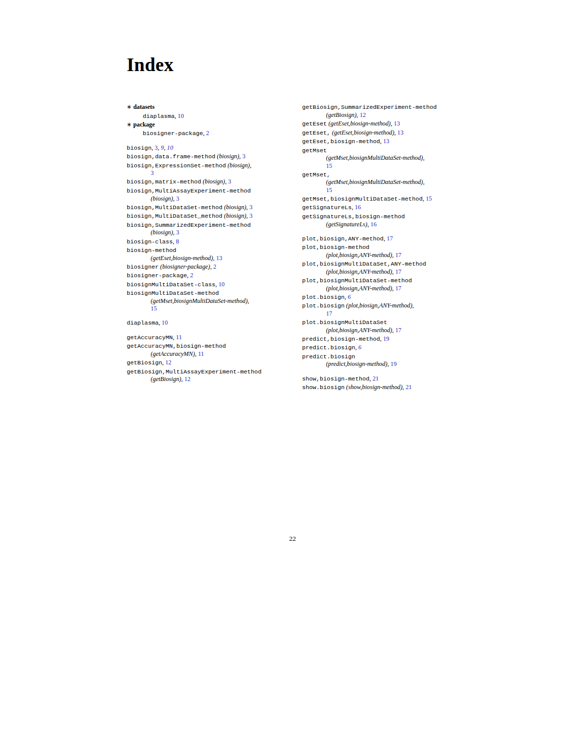Index
∗ datasets
diaplasma, 10
∗ package
biosigner-package, 2
biosign, 3, 9, 10
biosign,data.frame-method (biosign), 3
biosign,ExpressionSet-method (biosign), 3
biosign,matrix-method (biosign), 3
biosign,MultiAssayExperiment-method (biosign), 3
biosign,MultiDataSet-method (biosign), 3
biosign,MultiDataSet_method (biosign), 3
biosign,SummarizedExperiment-method (biosign), 3
biosign-class, 8
biosign-method (getEset,biosign-method), 13
biosigner (biosigner-package), 2
biosigner-package, 2
biosignMultiDataSet-class, 10
biosignMultiDataSet-method (getMset,biosignMultiDataSet-method), 15
diaplasma, 10
getAccuracyMN, 11
getAccuracyMN,biosign-method (getAccuracyMN), 11
getBiosign, 12
getBiosign,MultiAssayExperiment-method (getBiosign), 12
getBiosign,SummarizedExperiment-method (getBiosign), 12
getEset (getEset,biosign-method), 13
getEset, (getEset,biosign-method), 13
getEset,biosign-method, 13
getMset (getMset,biosignMultiDataSet-method), 15
getMset, (getMset,biosignMultiDataSet-method), 15
getMset,biosignMultiDataSet-method, 15
getSignatureLs, 16
getSignatureLs,biosign-method (getSignatureLs), 16
plot,biosign,ANY-method, 17
plot,biosign-method (plot,biosign,ANY-method), 17
plot,biosignMultiDataSet,ANY-method (plot,biosign,ANY-method), 17
plot,biosignMultiDataSet-method (plot,biosign,ANY-method), 17
plot.biosign, 6
plot.biosign (plot,biosign,ANY-method), 17
plot.biosignMultiDataSet (plot,biosign,ANY-method), 17
predict,biosign-method, 19
predict.biosign, 6
predict.biosign (predict,biosign-method), 19
show,biosign-method, 21
show.biosign (show,biosign-method), 21
22